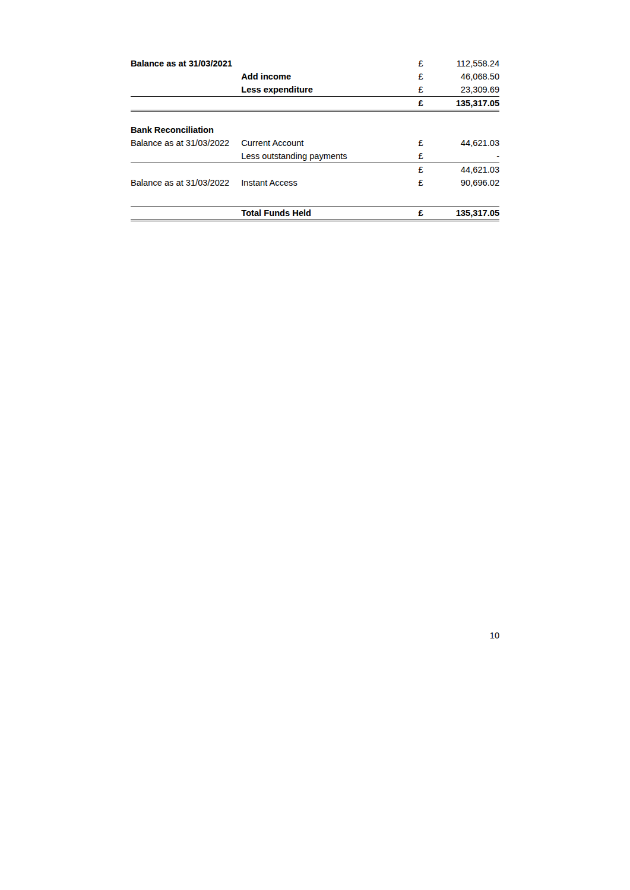| Balance as at 31/03/2021 | | | £ | 112,558.24 |
| | Add income | | £ | 46,068.50 |
| | Less expenditure | | £ | 23,309.69 |
| | | | £ | 135,317.05 |
| Bank Reconciliation | | | | |
| Balance as at 31/03/2022 | Current Account | | £ | 44,621.03 |
| | Less outstanding payments | | £ | - |
| | | | £ | 44,621.03 |
| Balance as at 31/03/2022 | Instant Access | | £ | 90,696.02 |
| | Total Funds Held | | £ | 135,317.05 |
10